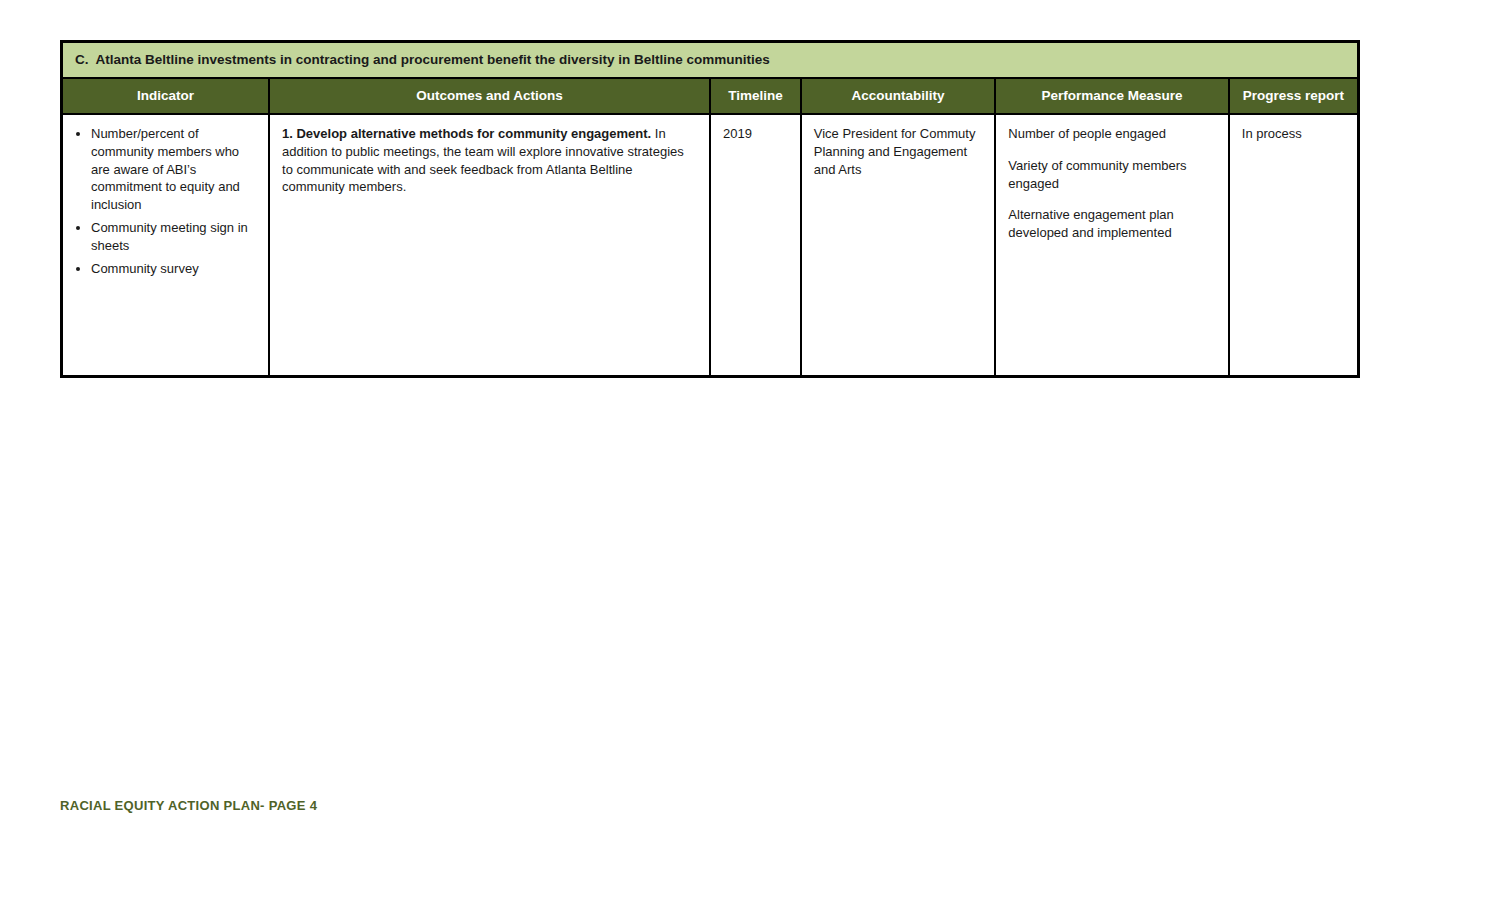| C. Atlanta Beltline investments in contracting and procurement benefit the diversity in Beltline communities |
| Indicator | Outcomes and Actions | Timeline | Accountability | Performance Measure | Progress report |
| Number/percent of community members who are aware of ABI’s commitment to equity and inclusion Community meeting sign in sheets Community survey | 1. Develop alternative methods for community engagement. In addition to public meetings, the team will explore innovative strategies to communicate with and seek feedback from Atlanta Beltline community members. | 2019 | Vice President for Commuty Planning and Engagement and Arts | Number of people engaged Variety of community members engaged Alternative engagement plan developed and implemented | In process |
RACIAL EQUITY ACTION PLAN- PAGE 4